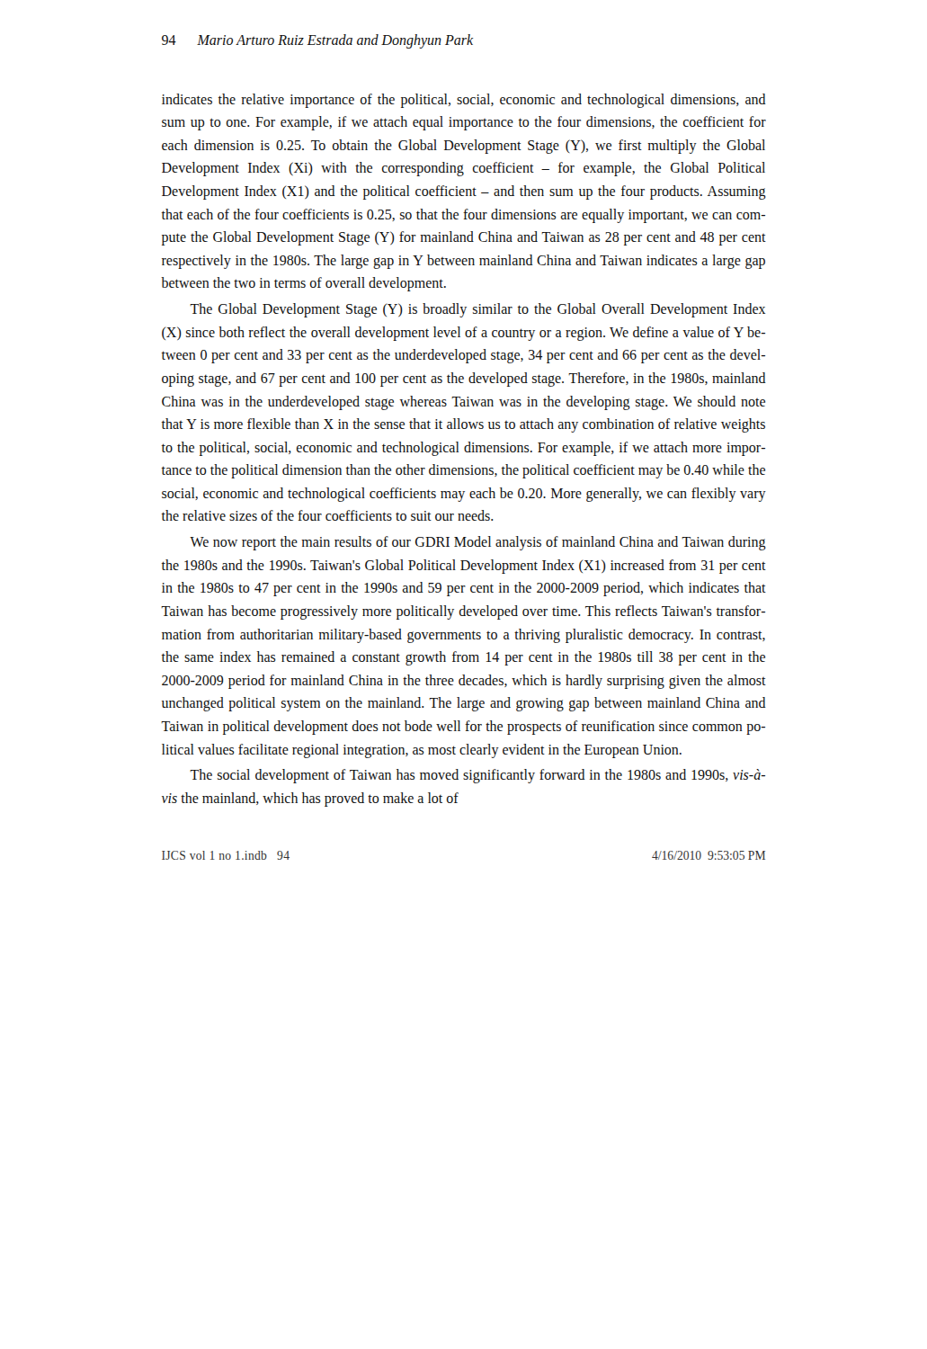94 Mario Arturo Ruiz Estrada and Donghyun Park
indicates the relative importance of the political, social, economic and technological dimensions, and sum up to one. For example, if we attach equal importance to the four dimensions, the coefficient for each dimension is 0.25. To obtain the Global Development Stage (Y), we first multiply the Global Development Index (Xi) with the corresponding coefficient – for example, the Global Political Development Index (X1) and the political coefficient – and then sum up the four products. Assuming that each of the four coefficients is 0.25, so that the four dimensions are equally important, we can compute the Global Development Stage (Y) for mainland China and Taiwan as 28 per cent and 48 per cent respectively in the 1980s. The large gap in Y between mainland China and Taiwan indicates a large gap between the two in terms of overall development.
The Global Development Stage (Y) is broadly similar to the Global Overall Development Index (X) since both reflect the overall development level of a country or a region. We define a value of Y between 0 per cent and 33 per cent as the underdeveloped stage, 34 per cent and 66 per cent as the developing stage, and 67 per cent and 100 per cent as the developed stage. Therefore, in the 1980s, mainland China was in the underdeveloped stage whereas Taiwan was in the developing stage. We should note that Y is more flexible than X in the sense that it allows us to attach any combination of relative weights to the political, social, economic and technological dimensions. For example, if we attach more importance to the political dimension than the other dimensions, the political coefficient may be 0.40 while the social, economic and technological coefficients may each be 0.20. More generally, we can flexibly vary the relative sizes of the four coefficients to suit our needs.
We now report the main results of our GDRI Model analysis of mainland China and Taiwan during the 1980s and the 1990s. Taiwan's Global Political Development Index (X1) increased from 31 per cent in the 1980s to 47 per cent in the 1990s and 59 per cent in the 2000-2009 period, which indicates that Taiwan has become progressively more politically developed over time. This reflects Taiwan's transformation from authoritarian military-based governments to a thriving pluralistic democracy. In contrast, the same index has remained a constant growth from 14 per cent in the 1980s till 38 per cent in the 2000-2009 period for mainland China in the three decades, which is hardly surprising given the almost unchanged political system on the mainland. The large and growing gap between mainland China and Taiwan in political development does not bode well for the prospects of reunification since common political values facilitate regional integration, as most clearly evident in the European Union.
The social development of Taiwan has moved significantly forward in the 1980s and 1990s, vis-à-vis the mainland, which has proved to make a lot of
IJCS vol 1 no 1.indb 94 4/16/2010 9:53:05 PM